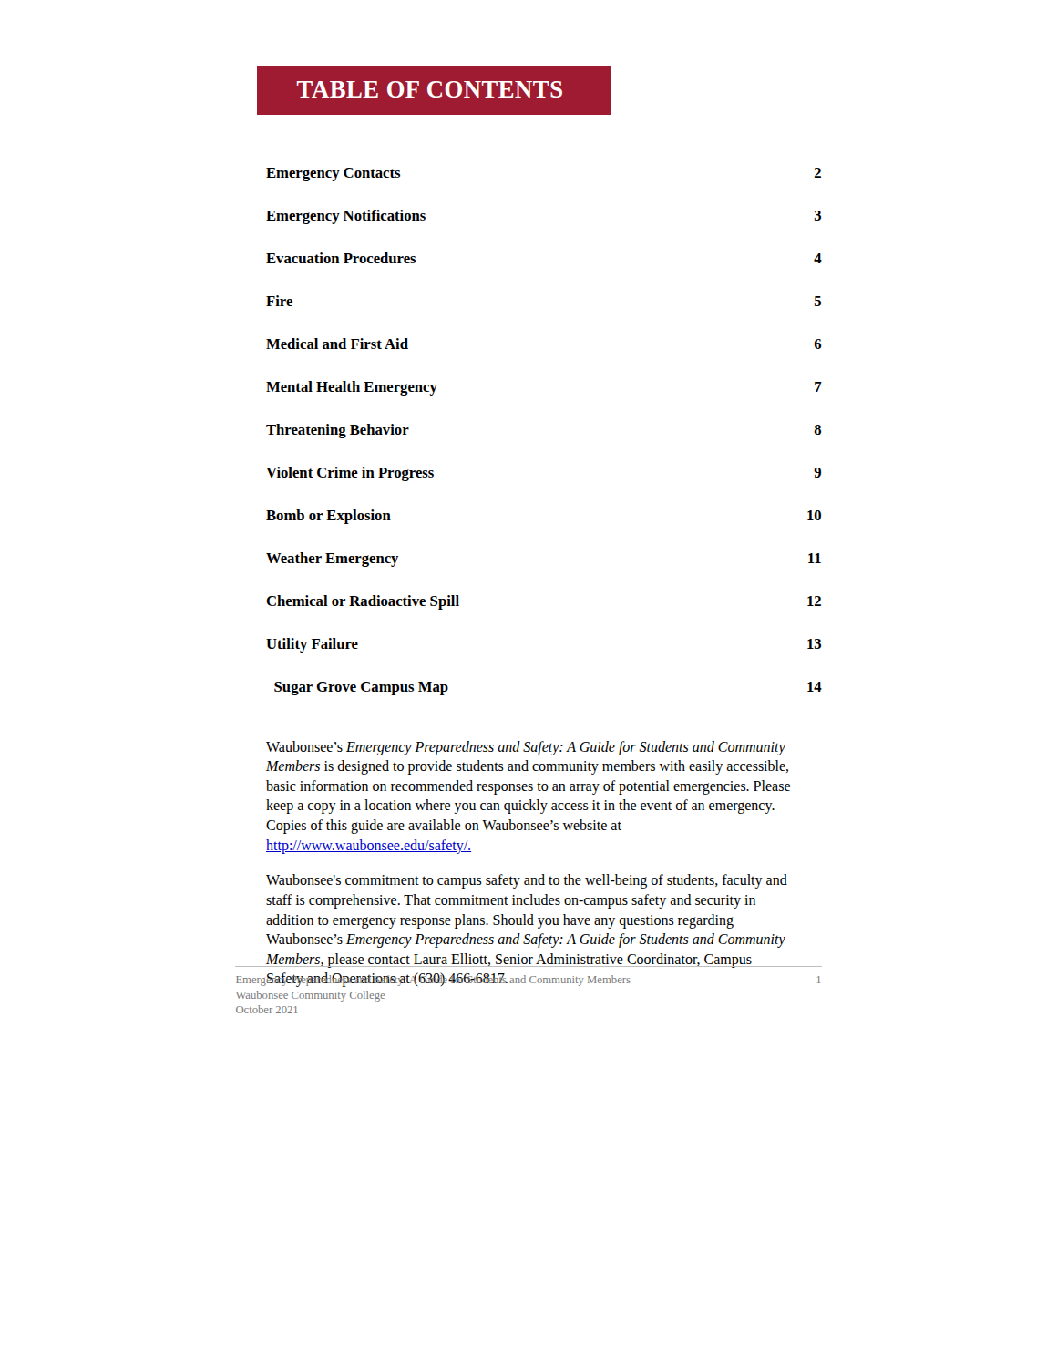TABLE OF CONTENTS
Emergency Contacts 2
Emergency Notifications 3
Evacuation Procedures 4
Fire 5
Medical and First Aid 6
Mental Health Emergency 7
Threatening Behavior 8
Violent Crime in Progress 9
Bomb or Explosion 10
Weather Emergency 11
Chemical or Radioactive Spill 12
Utility Failure 13
Sugar Grove Campus Map 14
Waubonsee’s Emergency Preparedness and Safety: A Guide for Students and Community Members is designed to provide students and community members with easily accessible, basic information on recommended responses to an array of potential emergencies. Please keep a copy in a location where you can quickly access it in the event of an emergency. Copies of this guide are available on Waubonsee’s website at http://www.waubonsee.edu/safety/.
Waubonsee's commitment to campus safety and to the well-being of students, faculty and staff is comprehensive. That commitment includes on-campus safety and security in addition to emergency response plans. Should you have any questions regarding Waubonsee’s Emergency Preparedness and Safety: A Guide for Students and Community Members, please contact Laura Elliott, Senior Administrative Coordinator, Campus Safety and Operations at (630) 466-6817.
Emergency Preparedness and Safety: A Guide for Students and Community Members
Waubonsee Community College
October 2021
1